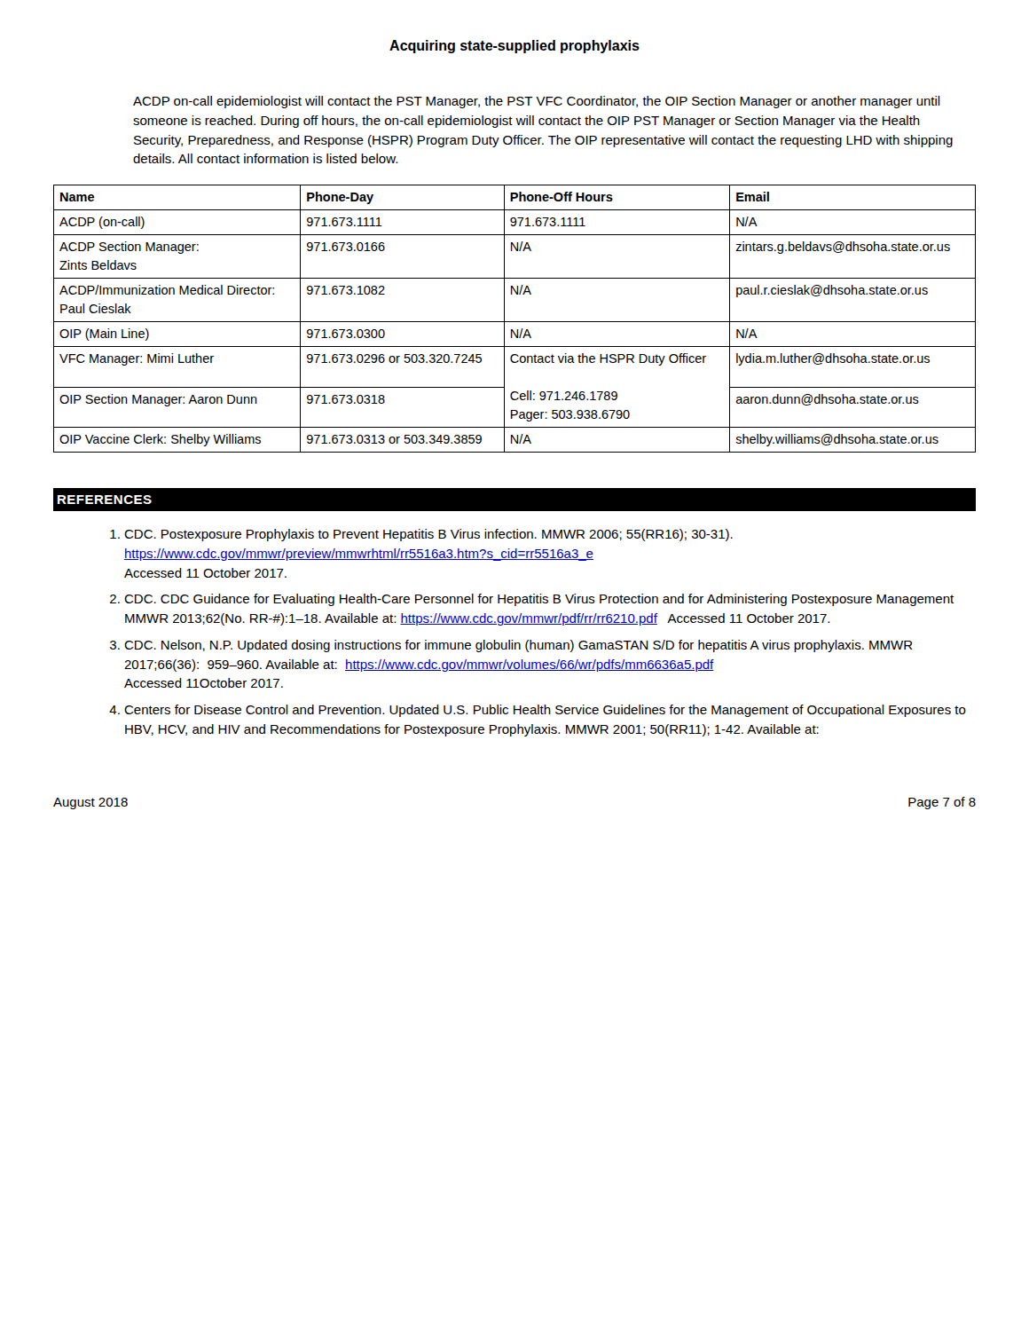Acquiring state-supplied prophylaxis
ACDP on-call epidemiologist will contact the PST Manager, the PST VFC Coordinator, the OIP Section Manager or another manager until someone is reached. During off hours, the on-call epidemiologist will contact the OIP PST Manager or Section Manager via the Health Security, Preparedness, and Response (HSPR) Program Duty Officer. The OIP representative will contact the requesting LHD with shipping details. All contact information is listed below.
| Name | Phone-Day | Phone-Off Hours | Email |
| --- | --- | --- | --- |
| ACDP (on-call) | 971.673.1111 | 971.673.1111 | N/A |
| ACDP Section Manager: Zints Beldavs | 971.673.0166 | N/A | zintars.g.beldavs@dhsoha.state.or.us |
| ACDP/Immunization Medical Director: Paul Cieslak | 971.673.1082 | N/A | paul.r.cieslak@dhsoha.state.or.us |
| OIP (Main Line) | 971.673.0300 | N/A | N/A |
| VFC Manager: Mimi Luther | 971.673.0296 or 503.320.7245 | Contact via the HSPR Duty Officer Cell: 971.246.1789 Pager: 503.938.6790 | lydia.m.luther@dhsoha.state.or.us |
| OIP Section Manager: Aaron Dunn | 971.673.0318 | aaron.dunn@dhsoha.state.or.us |
| OIP Vaccine Clerk: Shelby Williams | 971.673.0313 or 503.349.3859 | N/A | shelby.williams@dhsoha.state.or.us |
REFERENCES
CDC. Postexposure Prophylaxis to Prevent Hepatitis B Virus infection. MMWR 2006; 55(RR16); 30-31).
https://www.cdc.gov/mmwr/preview/mmwrhtml/rr5516a3.htm?s_cid=rr5516a3_e
Accessed 11 October 2017.
CDC. CDC Guidance for Evaluating Health-Care Personnel for Hepatitis B Virus Protection and for Administering Postexposure Management MMWR 2013;62(No. RR-#):1–18. Available at: https://www.cdc.gov/mmwr/pdf/rr/rr6210.pdf Accessed 11 October 2017.
CDC. Nelson, N.P. Updated dosing instructions for immune globulin (human) GamaSTAN S/D for hepatitis A virus prophylaxis. MMWR 2017;66(36): 959–960. Available at: https://www.cdc.gov/mmwr/volumes/66/wr/pdfs/mm6636a5.pdf
Accessed 11October 2017.
Centers for Disease Control and Prevention. Updated U.S. Public Health Service Guidelines for the Management of Occupational Exposures to HBV, HCV, and HIV and Recommendations for Postexposure Prophylaxis. MMWR 2001; 50(RR11); 1-42. Available at:
August 2018 Page 7 of 8